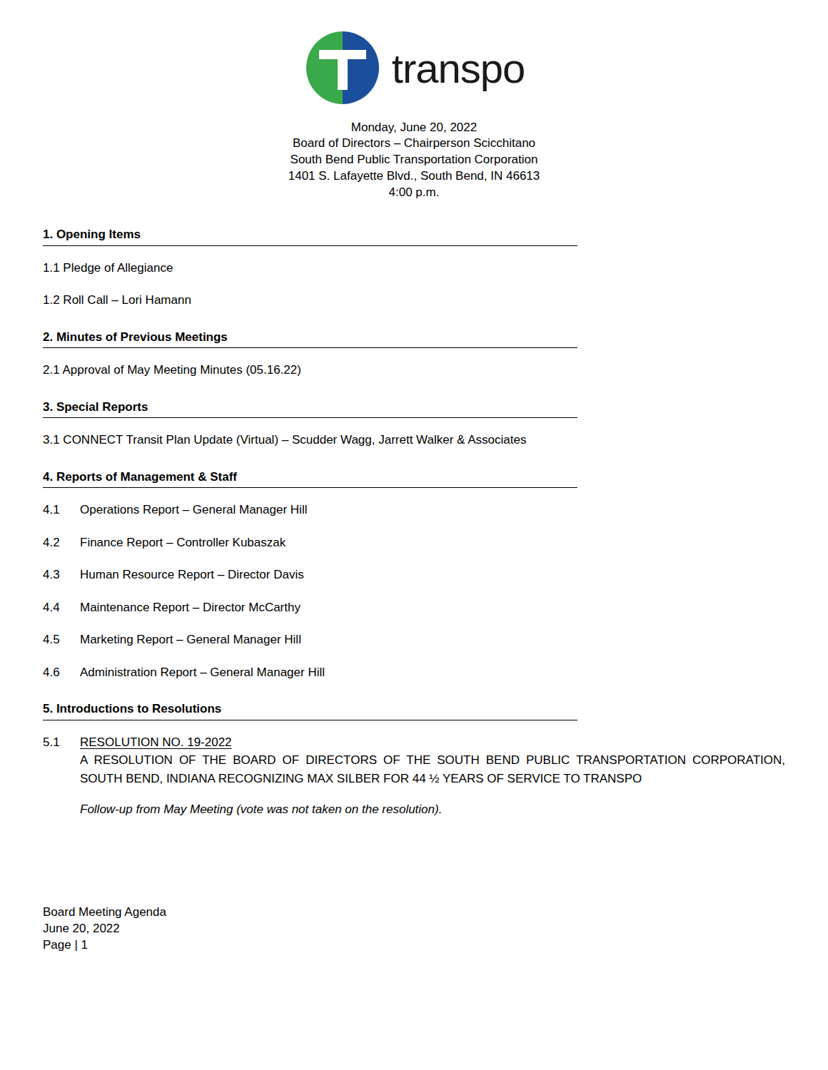transpo
Monday, June 20, 2022
Board of Directors – Chairperson Scicchitano
South Bend Public Transportation Corporation
1401 S. Lafayette Blvd., South Bend, IN 46613
4:00 p.m.
1. Opening Items
1.1 Pledge of Allegiance
1.2 Roll Call – Lori Hamann
2. Minutes of Previous Meetings
2.1 Approval of May Meeting Minutes (05.16.22)
3. Special Reports
3.1 CONNECT Transit Plan Update (Virtual) – Scudder Wagg, Jarrett Walker & Associates
4. Reports of Management & Staff
4.1 Operations Report – General Manager Hill
4.2 Finance Report – Controller Kubaszak
4.3 Human Resource Report – Director Davis
4.4 Maintenance Report – Director McCarthy
4.5 Marketing Report – General Manager Hill
4.6 Administration Report – General Manager Hill
5. Introductions to Resolutions
5.1
RESOLUTION NO. 19-2022
A RESOLUTION OF THE BOARD OF DIRECTORS OF THE SOUTH BEND PUBLIC TRANSPORTATION CORPORATION, SOUTH BEND, INDIANA RECOGNIZING MAX SILBER FOR 44 ½ YEARS OF SERVICE TO TRANSPO
Follow-up from May Meeting (vote was not taken on the resolution).
Board Meeting Agenda
June 20, 2022
Page | 1